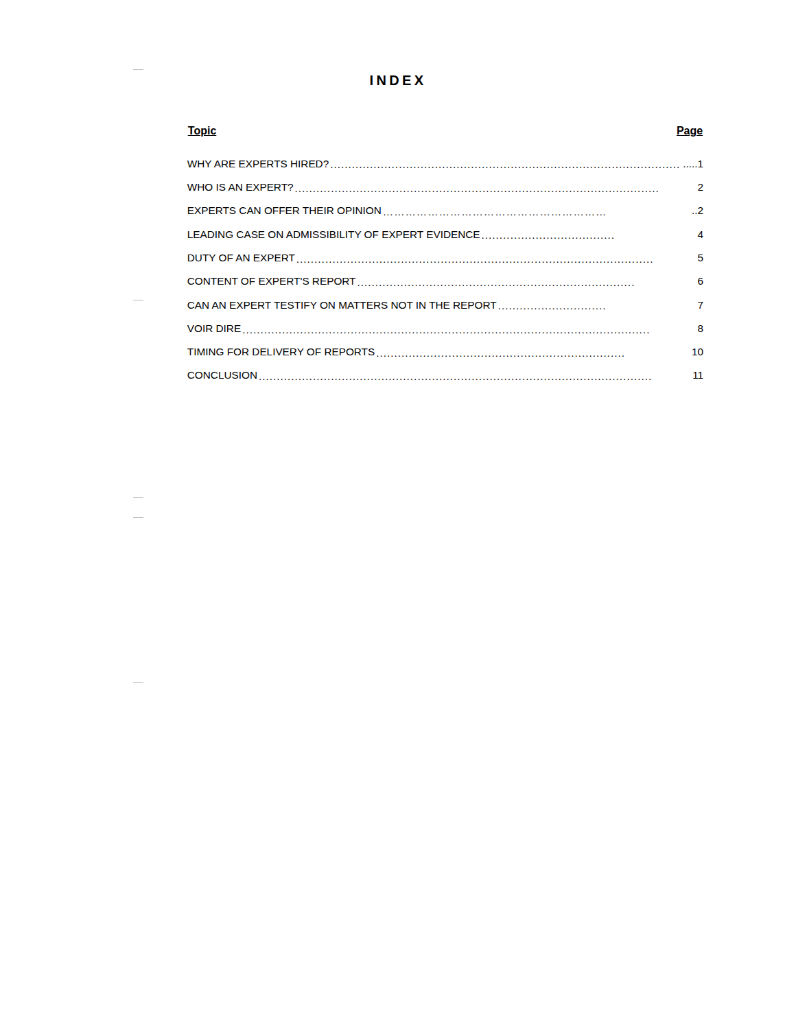INDEX
| Topic | Page |
| --- | --- |
| WHY ARE EXPERTS HIRED? ................................................................................................. .....1 |
| WHO IS AN EXPERT? ..................................................................................................... 2 |
| EXPERTS CAN OFFER THEIR OPINION …………………………………………………… ..2 |
| LEADING CASE ON ADMISSIBILITY OF EXPERT EVIDENCE ..................................... 4 |
| DUTY OF AN EXPERT ................................................................................................... 5 |
| CONTENT OF EXPERT'S REPORT ............................................................................. 6 |
| CAN AN EXPERT TESTIFY ON MATTERS NOT IN THE REPORT .............................. 7 |
| VOIR DIRE ................................................................................................................. 8 |
| TIMING FOR DELIVERY OF REPORTS ..................................................................... 10 |
| CONCLUSION ............................................................................................................. 11 |